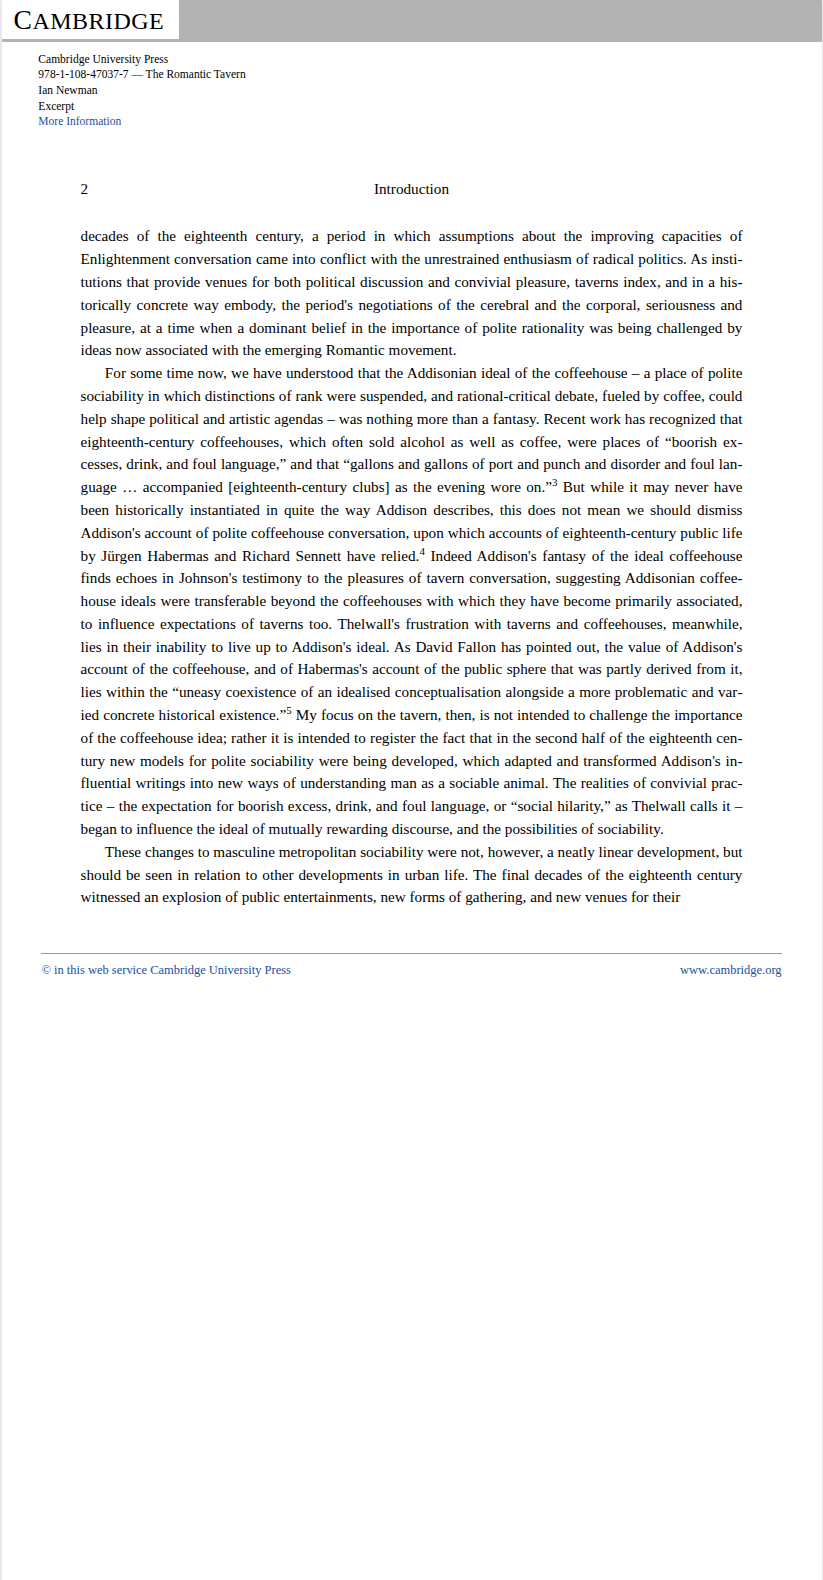CAMBRIDGE
Cambridge University Press
978-1-108-47037-7 — The Romantic Tavern
Ian Newman
Excerpt
More Information
2 Introduction
decades of the eighteenth century, a period in which assumptions about the improving capacities of Enlightenment conversation came into conflict with the unrestrained enthusiasm of radical politics. As institutions that provide venues for both political discussion and convivial pleasure, taverns index, and in a historically concrete way embody, the period's negotiations of the cerebral and the corporal, seriousness and pleasure, at a time when a dominant belief in the importance of polite rationality was being challenged by ideas now associated with the emerging Romantic movement.
For some time now, we have understood that the Addisonian ideal of the coffeehouse – a place of polite sociability in which distinctions of rank were suspended, and rational-critical debate, fueled by coffee, could help shape political and artistic agendas – was nothing more than a fantasy. Recent work has recognized that eighteenth-century coffeehouses, which often sold alcohol as well as coffee, were places of “boorish excesses, drink, and foul language,” and that “gallons and gallons of port and punch and disorder and foul language … accompanied [eighteenth-century clubs] as the evening wore on.”3 But while it may never have been historically instantiated in quite the way Addison describes, this does not mean we should dismiss Addison's account of polite coffeehouse conversation, upon which accounts of eighteenth-century public life by Jürgen Habermas and Richard Sennett have relied.4 Indeed Addison's fantasy of the ideal coffeehouse finds echoes in Johnson's testimony to the pleasures of tavern conversation, suggesting Addisonian coffeehouse ideals were transferable beyond the coffeehouses with which they have become primarily associated, to influence expectations of taverns too. Thelwall's frustration with taverns and coffeehouses, meanwhile, lies in their inability to live up to Addison's ideal. As David Fallon has pointed out, the value of Addison's account of the coffeehouse, and of Habermas's account of the public sphere that was partly derived from it, lies within the “uneasy coexistence of an idealised conceptualisation alongside a more problematic and varied concrete historical existence.”5 My focus on the tavern, then, is not intended to challenge the importance of the coffeehouse idea; rather it is intended to register the fact that in the second half of the eighteenth century new models for polite sociability were being developed, which adapted and transformed Addison's influential writings into new ways of understanding man as a sociable animal. The realities of convivial practice – the expectation for boorish excess, drink, and foul language, or “social hilarity,” as Thelwall calls it – began to influence the ideal of mutually rewarding discourse, and the possibilities of sociability.
These changes to masculine metropolitan sociability were not, however, a neatly linear development, but should be seen in relation to other developments in urban life. The final decades of the eighteenth century witnessed an explosion of public entertainments, new forms of gathering, and new venues for their
© in this web service Cambridge University Press www.cambridge.org